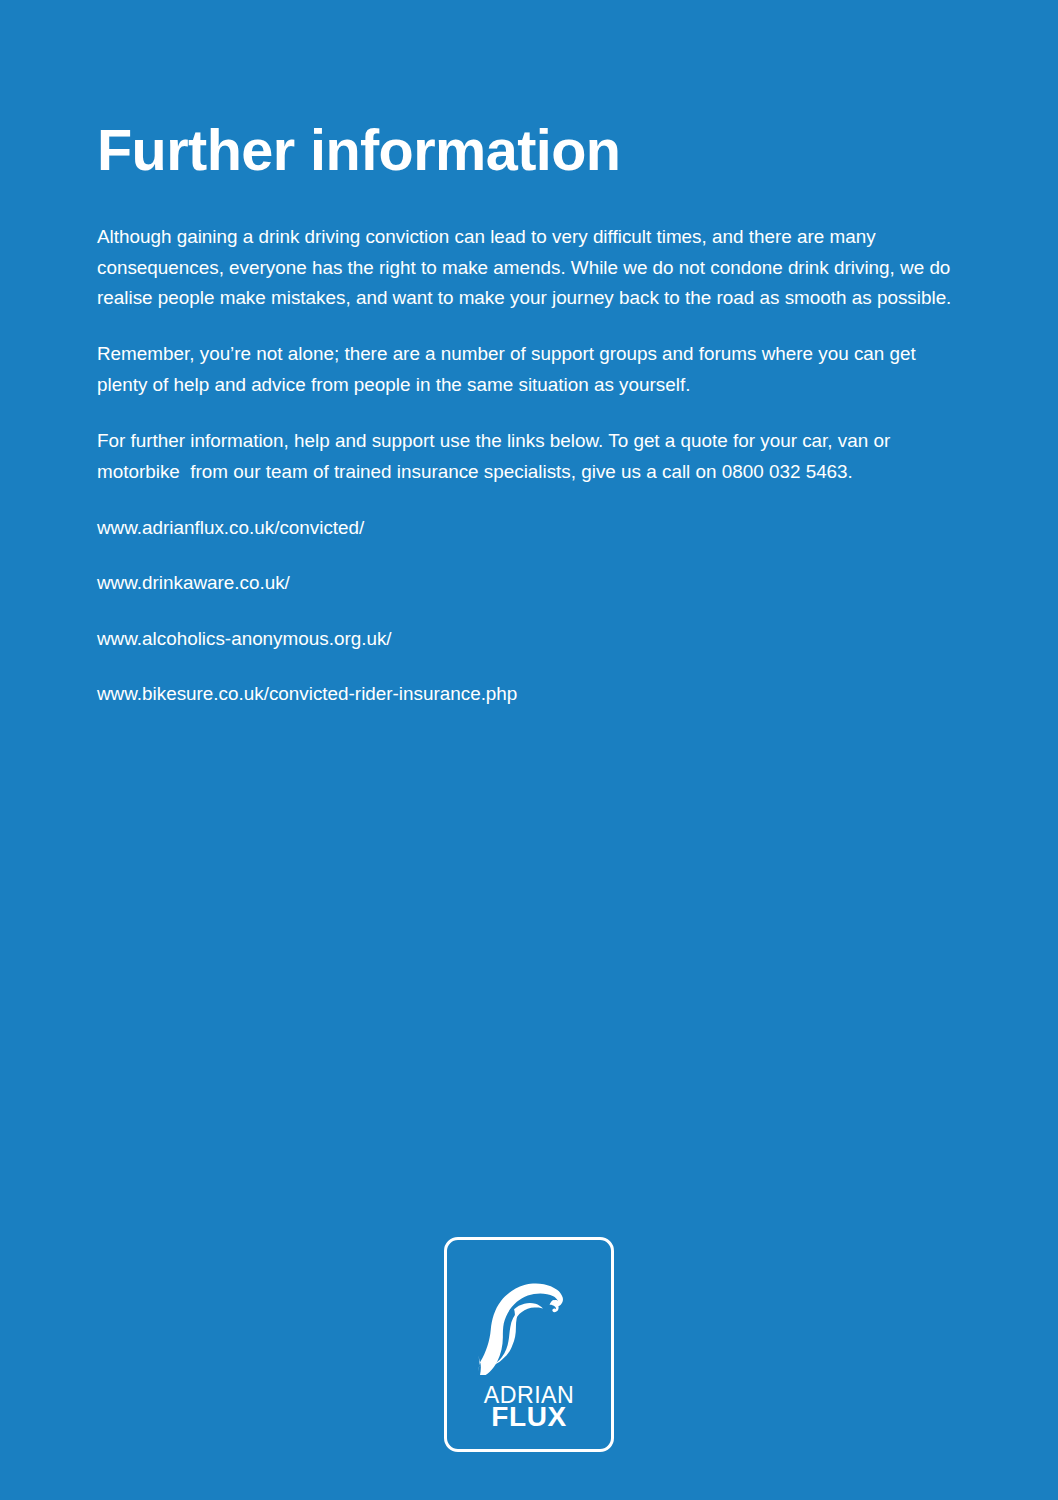Further information
Although gaining a drink driving conviction can lead to very difficult times, and there are many consequences, everyone has the right to make amends. While we do not condone drink driving, we do realise people make mistakes, and want to make your journey back to the road as smooth as possible.
Remember, you’re not alone; there are a number of support groups and forums where you can get plenty of help and advice from people in the same situation as yourself.
For further information, help and support use the links below. To get a quote for your car, van or motorbike from our team of trained insurance specialists, give us a call on 0800 032 5463.
www.adrianflux.co.uk/convicted/
www.drinkaware.co.uk/
www.alcoholics-anonymous.org.uk/
www.bikesure.co.uk/convicted-rider-insurance.php
ADRIAN FLUX